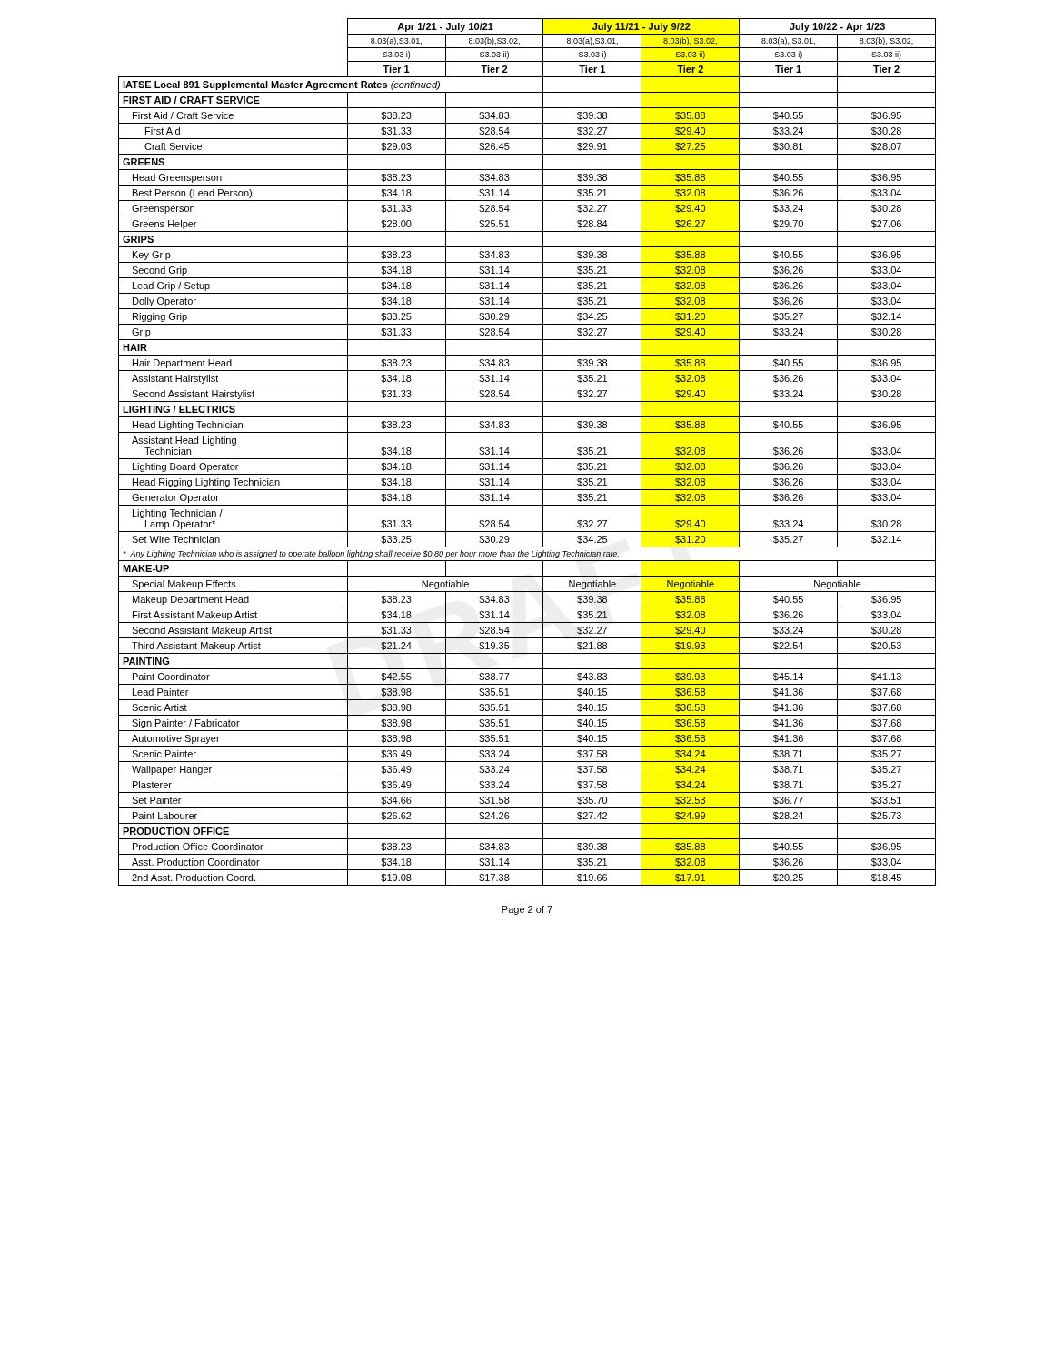DRAFT
| | Apr 1/21 - July 10/21 | July 11/21 - July 9/22 | July 10/22 - Apr 1/23 |
| | 8.03(a),S3.01, | 8.03(b),S3.02, | 8.03(a),S3.01, | 8.03(b), S3.02, | 8.03(a), S3.01, | 8.03(b), S3.02, |
| | S3.03 i) | S3.03 ii) | S3.03 i) | S3.03 ii) | S3.03 i) | S3.03 ii) |
| | Tier 1 | Tier 2 | Tier 1 | Tier 2 | Tier 1 | Tier 2 |
| IATSE Local 891 Supplemental Master Agreement Rates (continued) | | | | |
| FIRST AID / CRAFT SERVICE | | | | | | |
| First Aid / Craft Service | $38.23 | $34.83 | $39.38 | $35.88 | $40.55 | $36.95 |
| First Aid | $31.33 | $28.54 | $32.27 | $29.40 | $33.24 | $30.28 |
| Craft Service | $29.03 | $26.45 | $29.91 | $27.25 | $30.81 | $28.07 |
| GREENS | | | | | | |
| Head Greensperson | $38.23 | $34.83 | $39.38 | $35.88 | $40.55 | $36.95 |
| Best Person (Lead Person) | $34.18 | $31.14 | $35.21 | $32.08 | $36.26 | $33.04 |
| Greensperson | $31.33 | $28.54 | $32.27 | $29.40 | $33.24 | $30.28 |
| Greens Helper | $28.00 | $25.51 | $28.84 | $26.27 | $29.70 | $27.06 |
| GRIPS | | | | | | |
| Key Grip | $38.23 | $34.83 | $39.38 | $35.88 | $40.55 | $36.95 |
| Second Grip | $34.18 | $31.14 | $35.21 | $32.08 | $36.26 | $33.04 |
| Lead Grip / Setup | $34.18 | $31.14 | $35.21 | $32.08 | $36.26 | $33.04 |
| Dolly Operator | $34.18 | $31.14 | $35.21 | $32.08 | $36.26 | $33.04 |
| Rigging Grip | $33.25 | $30.29 | $34.25 | $31.20 | $35.27 | $32.14 |
| Grip | $31.33 | $28.54 | $32.27 | $29.40 | $33.24 | $30.28 |
| HAIR | | | | | | |
| Hair Department Head | $38.23 | $34.83 | $39.38 | $35.88 | $40.55 | $36.95 |
| Assistant Hairstylist | $34.18 | $31.14 | $35.21 | $32.08 | $36.26 | $33.04 |
| Second Assistant Hairstylist | $31.33 | $28.54 | $32.27 | $29.40 | $33.24 | $30.28 |
| LIGHTING / ELECTRICS | | | | | | |
| Head Lighting Technician | $38.23 | $34.83 | $39.38 | $35.88 | $40.55 | $36.95 |
| Assistant Head Lighting Technician | $34.18 | $31.14 | $35.21 | $32.08 | $36.26 | $33.04 |
| Lighting Board Operator | $34.18 | $31.14 | $35.21 | $32.08 | $36.26 | $33.04 |
| Head Rigging Lighting Technician | $34.18 | $31.14 | $35.21 | $32.08 | $36.26 | $33.04 |
| Generator Operator | $34.18 | $31.14 | $35.21 | $32.08 | $36.26 | $33.04 |
| Lighting Technician / Lamp Operator* | $31.33 | $28.54 | $32.27 | $29.40 | $33.24 | $30.28 |
| Set Wire Technician | $33.25 | $30.29 | $34.25 | $31.20 | $35.27 | $32.14 |
| * Any Lighting Technician who is assigned to operate balloon lighting shall receive $0.80 per hour more than the Lighting Technician rate. |
| MAKE-UP | | | | | | |
| Special Makeup Effects | Negotiable | Negotiable | Negotiable | Negotiable |
| Makeup Department Head | $38.23 | $34.83 | $39.38 | $35.88 | $40.55 | $36.95 |
| First Assistant Makeup Artist | $34.18 | $31.14 | $35.21 | $32.08 | $36.26 | $33.04 |
| Second Assistant Makeup Artist | $31.33 | $28.54 | $32.27 | $29.40 | $33.24 | $30.28 |
| Third Assistant Makeup Artist | $21.24 | $19.35 | $21.88 | $19.93 | $22.54 | $20.53 |
| PAINTING | | | | | | |
| Paint Coordinator | $42.55 | $38.77 | $43.83 | $39.93 | $45.14 | $41.13 |
| Lead Painter | $38.98 | $35.51 | $40.15 | $36.58 | $41.36 | $37.68 |
| Scenic Artist | $38.98 | $35.51 | $40.15 | $36.58 | $41.36 | $37.68 |
| Sign Painter / Fabricator | $38.98 | $35.51 | $40.15 | $36.58 | $41.36 | $37.68 |
| Automotive Sprayer | $38.98 | $35.51 | $40.15 | $36.58 | $41.36 | $37.68 |
| Scenic Painter | $36.49 | $33.24 | $37.58 | $34.24 | $38.71 | $35.27 |
| Wallpaper Hanger | $36.49 | $33.24 | $37.58 | $34.24 | $38.71 | $35.27 |
| Plasterer | $36.49 | $33.24 | $37.58 | $34.24 | $38.71 | $35.27 |
| Set Painter | $34.66 | $31.58 | $35.70 | $32.53 | $36.77 | $33.51 |
| Paint Labourer | $26.62 | $24.26 | $27.42 | $24.99 | $28.24 | $25.73 |
| PRODUCTION OFFICE | | | | | | |
| Production Office Coordinator | $38.23 | $34.83 | $39.38 | $35.88 | $40.55 | $36.95 |
| Asst. Production Coordinator | $34.18 | $31.14 | $35.21 | $32.08 | $36.26 | $33.04 |
| 2nd Asst. Production Coord. | $19.08 | $17.38 | $19.66 | $17.91 | $20.25 | $18.45 |
Page 2 of 7